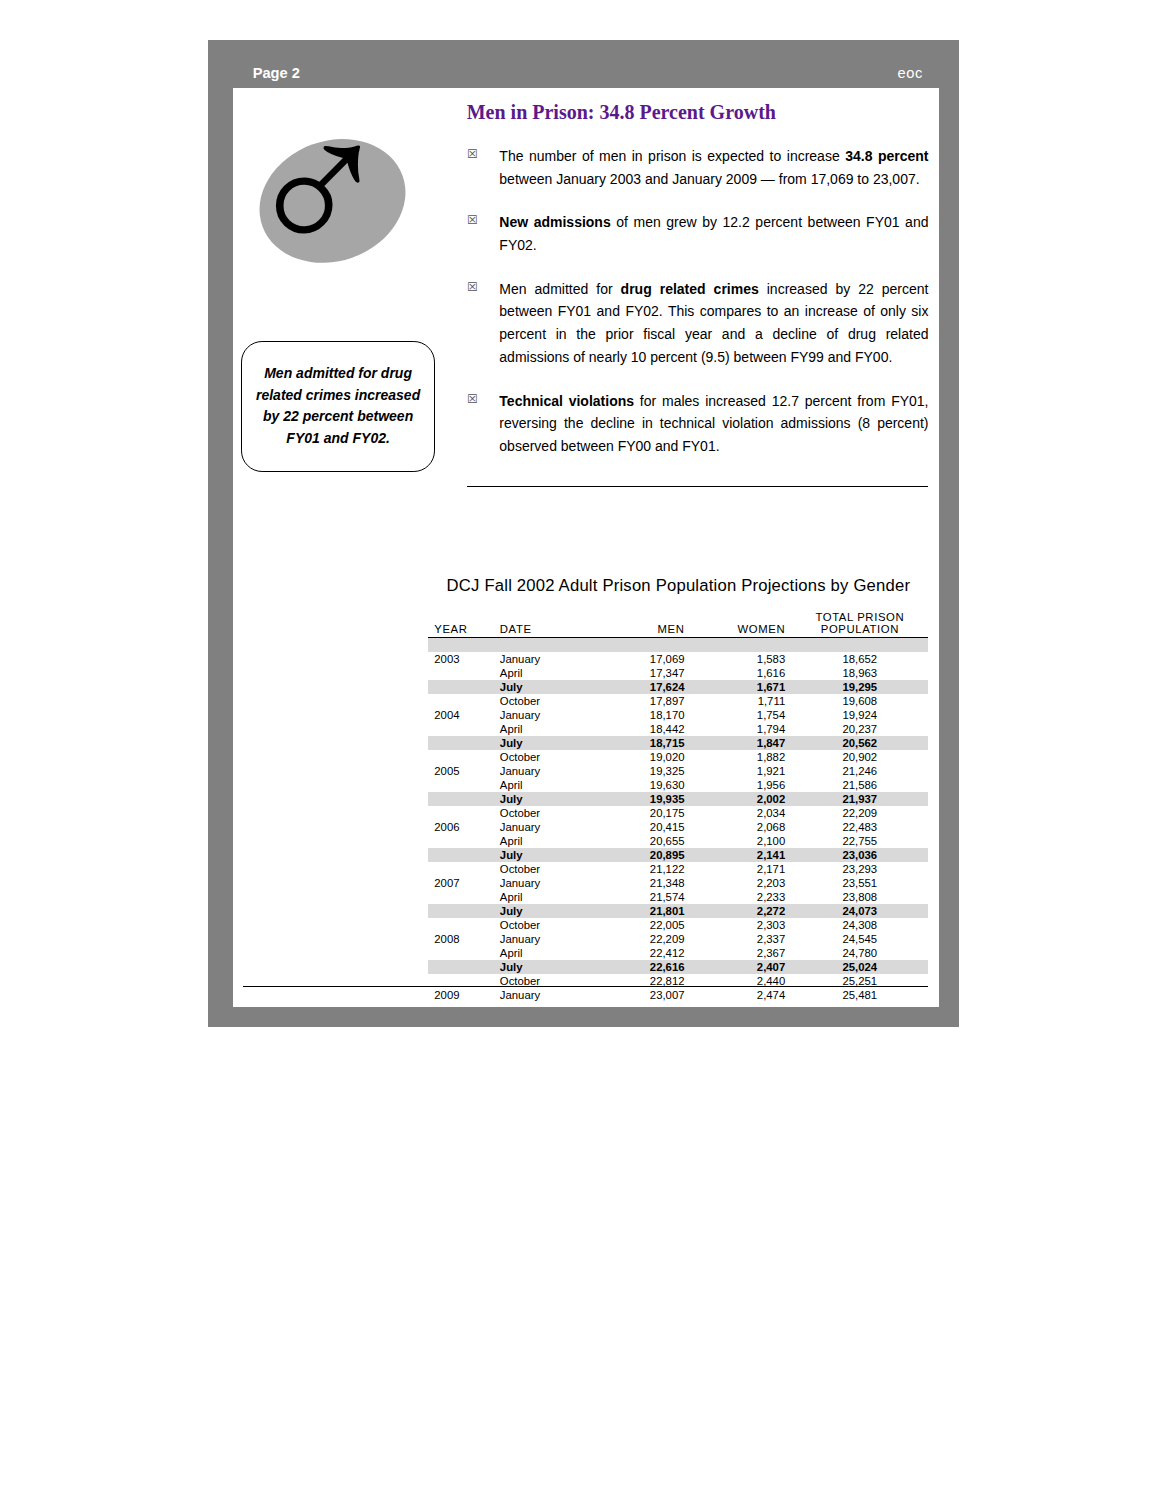Page 2 eoc
♂
Men admitted for drug related crimes increased by 22 percent between FY01 and FY02.
Men in Prison: 34.8 Percent Growth
The number of men in prison is expected to increase 34.8 percent between January 2003 and January 2009 — from 17,069 to 23,007.
New admissions of men grew by 12.2 percent between FY01 and FY02.
Men admitted for drug related crimes increased by 22 percent between FY01 and FY02. This compares to an increase of only six percent in the prior fiscal year and a decline of drug related admissions of nearly 10 percent (9.5) between FY99 and FY00.
Technical violations for males increased 12.7 percent from FY01, reversing the decline in technical violation admissions (8 percent) observed between FY00 and FY01.
DCJ Fall 2002 Adult Prison Population Projections by Gender
| YEAR | DATE | MEN | WOMEN | TOTAL PRISON POPULATION |
| --- | --- | --- | --- | --- |
| 2003 | January | 17,069 | 1,583 | 18,652 |
| | April | 17,347 | 1,616 | 18,963 |
| | July | 17,624 | 1,671 | 19,295 |
| | October | 17,897 | 1,711 | 19,608 |
| 2004 | January | 18,170 | 1,754 | 19,924 |
| | April | 18,442 | 1,794 | 20,237 |
| | July | 18,715 | 1,847 | 20,562 |
| | October | 19,020 | 1,882 | 20,902 |
| 2005 | January | 19,325 | 1,921 | 21,246 |
| | April | 19,630 | 1,956 | 21,586 |
| | July | 19,935 | 2,002 | 21,937 |
| | October | 20,175 | 2,034 | 22,209 |
| 2006 | January | 20,415 | 2,068 | 22,483 |
| | April | 20,655 | 2,100 | 22,755 |
| | July | 20,895 | 2,141 | 23,036 |
| | October | 21,122 | 2,171 | 23,293 |
| 2007 | January | 21,348 | 2,203 | 23,551 |
| | April | 21,574 | 2,233 | 23,808 |
| | July | 21,801 | 2,272 | 24,073 |
| | October | 22,005 | 2,303 | 24,308 |
| 2008 | January | 22,209 | 2,337 | 24,545 |
| | April | 22,412 | 2,367 | 24,780 |
| | July | 22,616 | 2,407 | 25,024 |
| | October | 22,812 | 2,440 | 25,251 |
| 2009 | January | 23,007 | 2,474 | 25,481 |